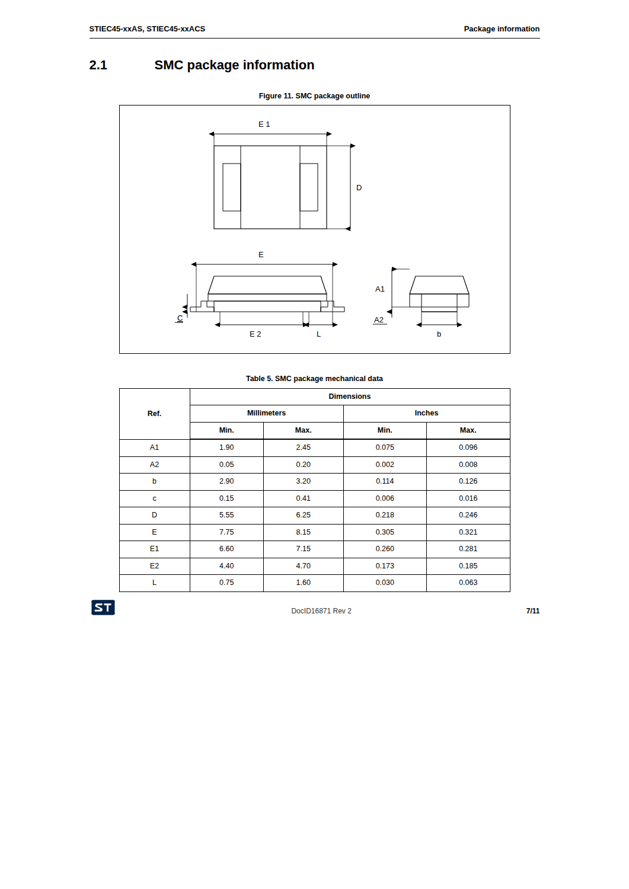STIEC45-xxAS, STIEC45-xxACS
Package information
2.1
SMC package information
Figure 11. SMC package outline
E 1 D E C E 2 L A1 A2 b
Table 5. SMC package mechanical data
| Ref. | Dimensions |
| --- | --- |
| Millimeters | Inches |
| Min. | Max. | Min. | Max. |
| A1 | 1.90 | 2.45 | 0.075 | 0.096 |
| A2 | 0.05 | 0.20 | 0.002 | 0.008 |
| b | 2.90 | 3.20 | 0.114 | 0.126 |
| c | 0.15 | 0.41 | 0.006 | 0.016 |
| D | 5.55 | 6.25 | 0.218 | 0.246 |
| E | 7.75 | 8.15 | 0.305 | 0.321 |
| E1 | 6.60 | 7.15 | 0.260 | 0.281 |
| E2 | 4.40 | 4.70 | 0.173 | 0.185 |
| L | 0.75 | 1.60 | 0.030 | 0.063 |
DocID16871 Rev 2
7/11